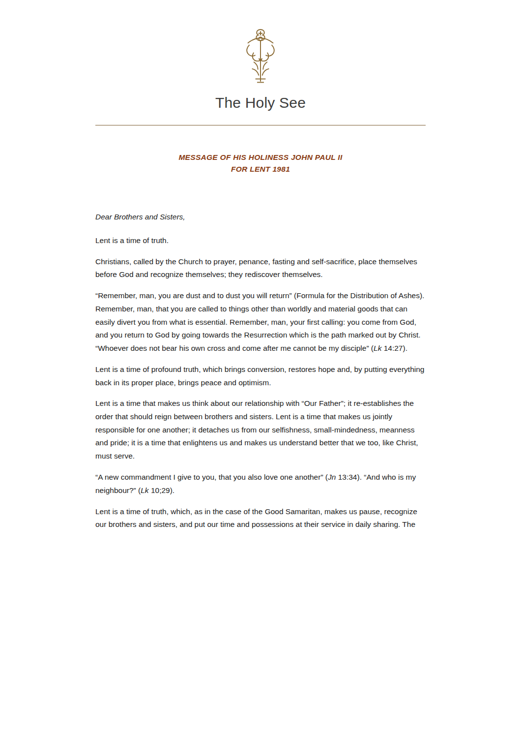The Holy See
MESSAGE OF HIS HOLINESS JOHN PAUL II
FOR LENT 1981
Dear Brothers and Sisters,
Lent is a time of truth.
Christians, called by the Church to prayer, penance, fasting and self-sacrifice, place themselves before God and recognize themselves; they rediscover themselves.
“Remember, man, you are dust and to dust you will return” (Formula for the Distribution of Ashes). Remember, man, that you are called to things other than worldly and material goods that can easily divert you from what is essential. Remember, man, your first calling: you come from God, and you return to God by going towards the Resurrection which is the path marked out by Christ. “Whoever does not bear his own cross and come after me cannot be my disciple” (Lk 14:27).
Lent is a time of profound truth, which brings conversion, restores hope and, by putting everything back in its proper place, brings peace and optimism.
Lent is a time that makes us think about our relationship with “Our Father”; it re-establishes the order that should reign between brothers and sisters. Lent is a time that makes us jointly responsible for one another; it detaches us from our selfishness, small-mindedness, meanness and pride; it is a time that enlightens us and makes us understand better that we too, like Christ, must serve.
“A new commandment I give to you, that you also love one another” (Jn 13:34). “And who is my neighbour?” (Lk 10;29).
Lent is a time of truth, which, as in the case of the Good Samaritan, makes us pause, recognize our brothers and sisters, and put our time and possessions at their service in daily sharing. The